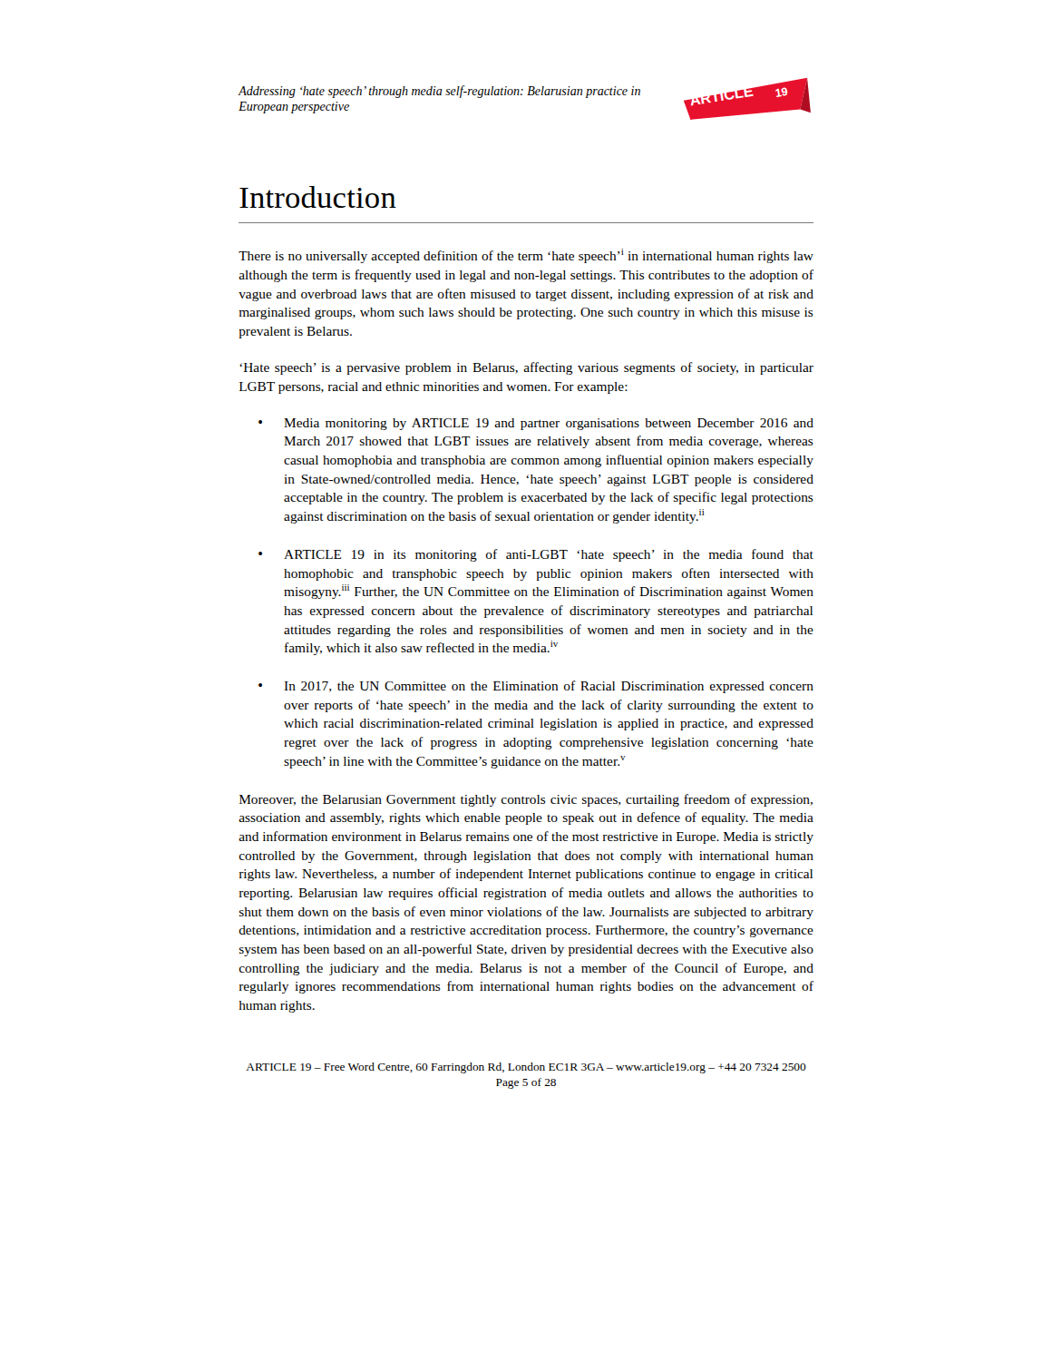Addressing ‘hate speech’ through media self-regulation: Belarusian practice in European perspective
ARTICLE 19
Introduction
There is no universally accepted definition of the term ‘hate speech’i in international human rights law although the term is frequently used in legal and non-legal settings. This contributes to the adoption of vague and overbroad laws that are often misused to target dissent, including expression of at risk and marginalised groups, whom such laws should be protecting. One such country in which this misuse is prevalent is Belarus.
‘Hate speech’ is a pervasive problem in Belarus, affecting various segments of society, in particular LGBT persons, racial and ethnic minorities and women. For example:
Media monitoring by ARTICLE 19 and partner organisations between December 2016 and March 2017 showed that LGBT issues are relatively absent from media coverage, whereas casual homophobia and transphobia are common among influential opinion makers especially in State-owned/controlled media. Hence, ‘hate speech’ against LGBT people is considered acceptable in the country. The problem is exacerbated by the lack of specific legal protections against discrimination on the basis of sexual orientation or gender identity.ii
ARTICLE 19 in its monitoring of anti-LGBT ‘hate speech’ in the media found that homophobic and transphobic speech by public opinion makers often intersected with misogyny.iii Further, the UN Committee on the Elimination of Discrimination against Women has expressed concern about the prevalence of discriminatory stereotypes and patriarchal attitudes regarding the roles and responsibilities of women and men in society and in the family, which it also saw reflected in the media.iv
In 2017, the UN Committee on the Elimination of Racial Discrimination expressed concern over reports of ‘hate speech’ in the media and the lack of clarity surrounding the extent to which racial discrimination-related criminal legislation is applied in practice, and expressed regret over the lack of progress in adopting comprehensive legislation concerning ‘hate speech’ in line with the Committee’s guidance on the matter.v
Moreover, the Belarusian Government tightly controls civic spaces, curtailing freedom of expression, association and assembly, rights which enable people to speak out in defence of equality. The media and information environment in Belarus remains one of the most restrictive in Europe. Media is strictly controlled by the Government, through legislation that does not comply with international human rights law. Nevertheless, a number of independent Internet publications continue to engage in critical reporting. Belarusian law requires official registration of media outlets and allows the authorities to shut them down on the basis of even minor violations of the law. Journalists are subjected to arbitrary detentions, intimidation and a restrictive accreditation process. Furthermore, the country’s governance system has been based on an all-powerful State, driven by presidential decrees with the Executive also controlling the judiciary and the media. Belarus is not a member of the Council of Europe, and regularly ignores recommendations from international human rights bodies on the advancement of human rights.
ARTICLE 19 – Free Word Centre, 60 Farringdon Rd, London EC1R 3GA – www.article19.org – +44 20 7324 2500
Page 5 of 28